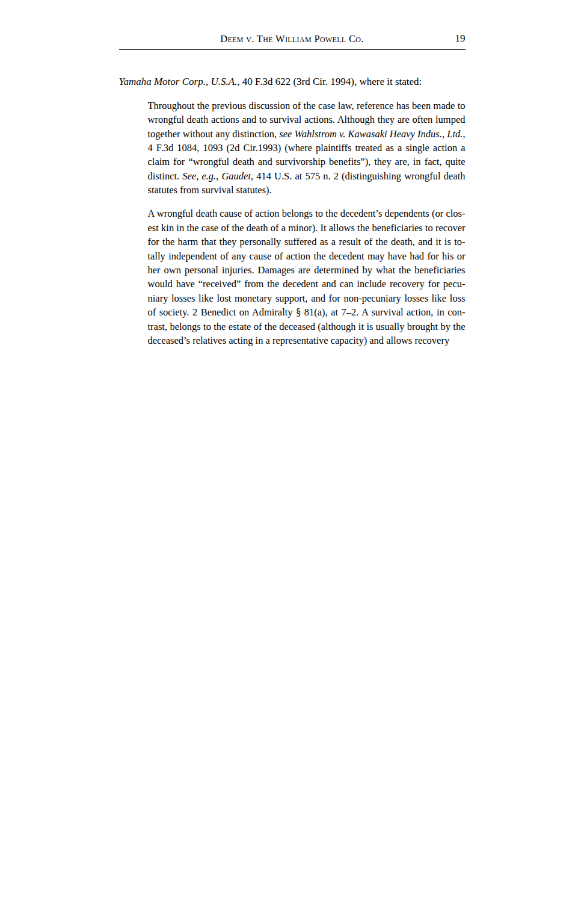Deem v. The William Powell Co. 19
Yamaha Motor Corp., U.S.A., 40 F.3d 622 (3rd Cir. 1994), where it stated:
Throughout the previous discussion of the case law, reference has been made to wrongful death actions and to survival actions. Although they are often lumped together without any distinction, see Wahlstrom v. Kawasaki Heavy Indus., Ltd., 4 F.3d 1084, 1093 (2d Cir.1993) (where plaintiffs treated as a single action a claim for “wrongful death and survivorship benefits”), they are, in fact, quite distinct. See, e.g., Gaudet, 414 U.S. at 575 n. 2 (distinguishing wrongful death statutes from survival statutes).
A wrongful death cause of action belongs to the decedent’s dependents (or closest kin in the case of the death of a minor). It allows the beneficiaries to recover for the harm that they personally suffered as a result of the death, and it is totally independent of any cause of action the decedent may have had for his or her own personal injuries. Damages are determined by what the beneficiaries would have “received” from the decedent and can include recovery for pecuniary losses like lost monetary support, and for non-pecuniary losses like loss of society. 2 Benedict on Admiralty § 81(a), at 7–2. A survival action, in contrast, belongs to the estate of the deceased (although it is usually brought by the deceased’s relatives acting in a representative capacity) and allows recovery